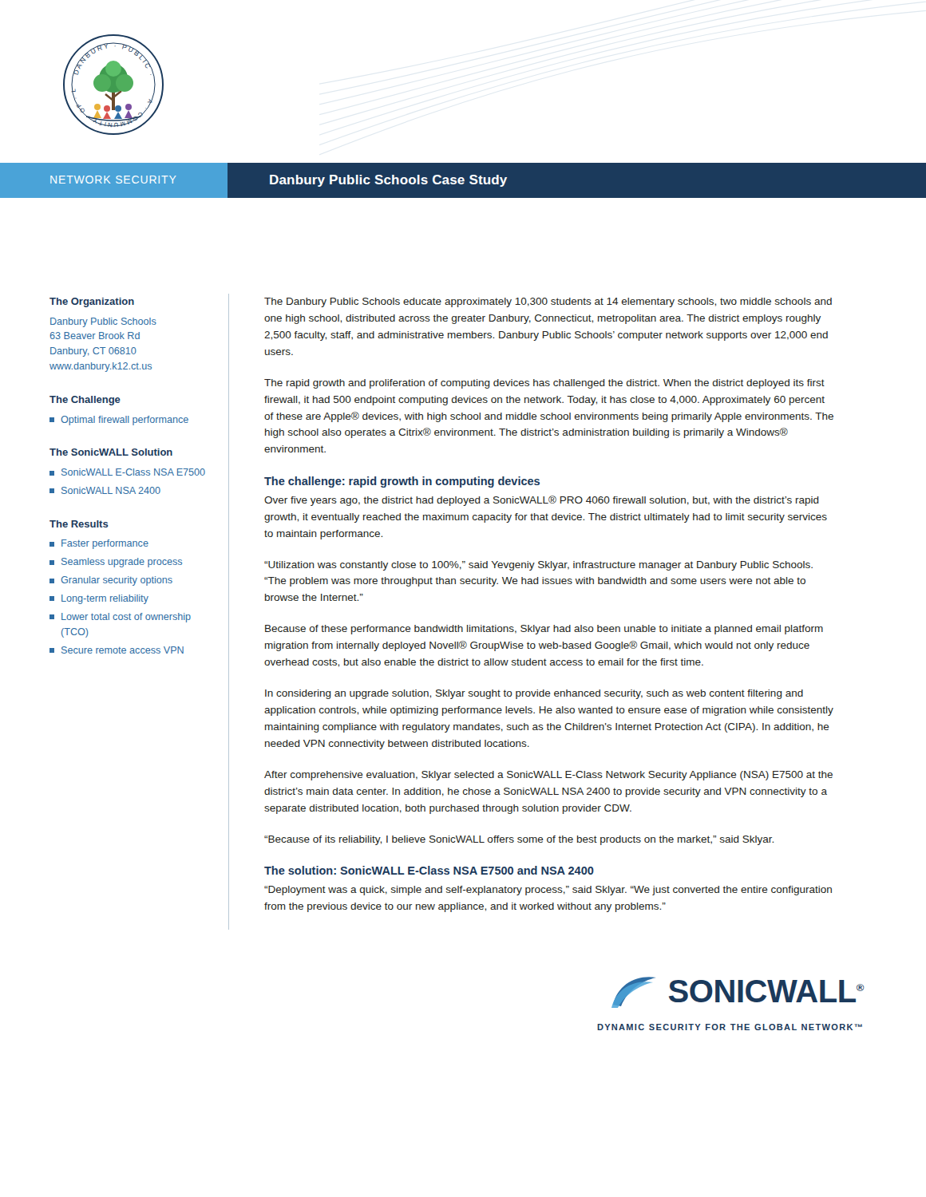DANBURY · PUBLIC · SCHOOLS A · COMMUNITY · OF · LEARNERS
Network Security
Danbury Public Schools Case Study
The Organization
Danbury Public Schools
63 Beaver Brook Rd
Danbury, CT 06810
www.danbury.k12.ct.us
The Challenge
Optimal firewall performance
The SonicWALL Solution
SonicWALL E-Class NSA E7500
SonicWALL NSA 2400
The Results
Faster performance
Seamless upgrade process
Granular security options
Long-term reliability
Lower total cost of ownership (TCO)
Secure remote access VPN
The Danbury Public Schools educate approximately 10,300 students at 14 elementary schools, two middle schools and one high school, distributed across the greater Danbury, Connecticut, metropolitan area. The district employs roughly 2,500 faculty, staff, and administrative members. Danbury Public Schools’ computer network supports over 12,000 end users.
The rapid growth and proliferation of computing devices has challenged the district. When the district deployed its first firewall, it had 500 endpoint computing devices on the network. Today, it has close to 4,000. Approximately 60 percent of these are Apple® devices, with high school and middle school environments being primarily Apple environments. The high school also operates a Citrix® environment. The district’s administration building is primarily a Windows® environment.
The challenge: rapid growth in computing devices
Over five years ago, the district had deployed a SonicWALL® PRO 4060 firewall solution, but, with the district’s rapid growth, it eventually reached the maximum capacity for that device. The district ultimately had to limit security services to maintain performance.
“Utilization was constantly close to 100%,” said Yevgeniy Sklyar, infrastructure manager at Danbury Public Schools. “The problem was more throughput than security. We had issues with bandwidth and some users were not able to browse the Internet.”
Because of these performance bandwidth limitations, Sklyar had also been unable to initiate a planned email platform migration from internally deployed Novell® GroupWise to web-based Google® Gmail, which would not only reduce overhead costs, but also enable the district to allow student access to email for the first time.
In considering an upgrade solution, Sklyar sought to provide enhanced security, such as web content filtering and application controls, while optimizing performance levels. He also wanted to ensure ease of migration while consistently maintaining compliance with regulatory mandates, such as the Children's Internet Protection Act (CIPA). In addition, he needed VPN connectivity between distributed locations.
After comprehensive evaluation, Sklyar selected a SonicWALL E-Class Network Security Appliance (NSA) E7500 at the district’s main data center. In addition, he chose a SonicWALL NSA 2400 to provide security and VPN connectivity to a separate distributed location, both purchased through solution provider CDW.
“Because of its reliability, I believe SonicWALL offers some of the best products on the market,” said Sklyar.
The solution: SonicWALL E-Class NSA E7500 and NSA 2400
“Deployment was a quick, simple and self-explanatory process,” said Sklyar. “We just converted the entire configuration from the previous device to our new appliance, and it worked without any problems.”
SONICWALL®
Dynamic Security for the Global Network™